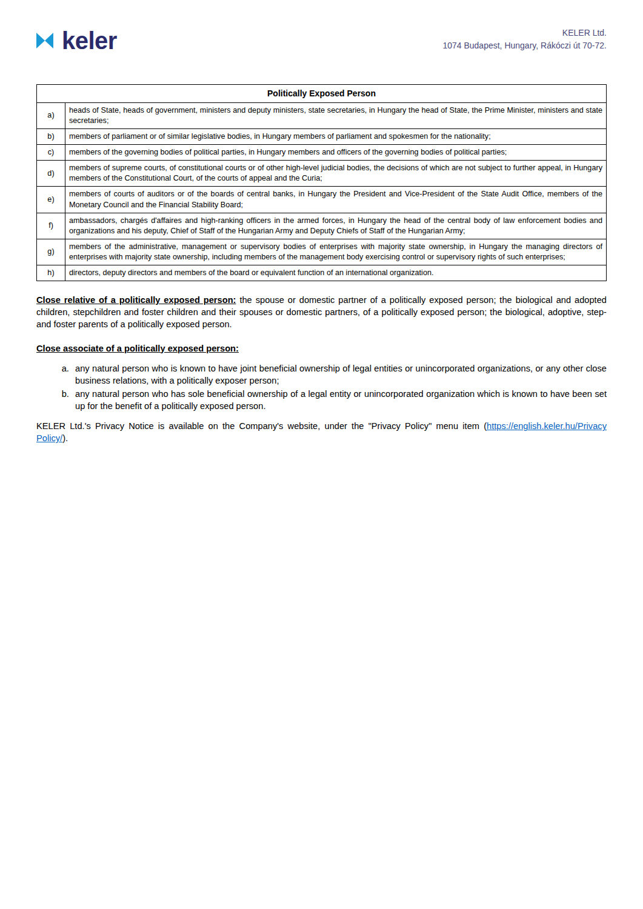keler
KELER Ltd.
1074 Budapest, Hungary, Rákóczi út 70-72.
| Politically Exposed Person |
| --- |
| a) | heads of State, heads of government, ministers and deputy ministers, state secretaries, in Hungary the head of State, the Prime Minister, ministers and state secretaries; |
| b) | members of parliament or of similar legislative bodies, in Hungary members of parliament and spokesmen for the nationality; |
| c) | members of the governing bodies of political parties, in Hungary members and officers of the governing bodies of political parties; |
| d) | members of supreme courts, of constitutional courts or of other high-level judicial bodies, the decisions of which are not subject to further appeal, in Hungary members of the Constitutional Court, of the courts of appeal and the Curia; |
| e) | members of courts of auditors or of the boards of central banks, in Hungary the President and Vice-President of the State Audit Office, members of the Monetary Council and the Financial Stability Board; |
| f) | ambassadors, chargés d'affaires and high-ranking officers in the armed forces, in Hungary the head of the central body of law enforcement bodies and organizations and his deputy, Chief of Staff of the Hungarian Army and Deputy Chiefs of Staff of the Hungarian Army; |
| g) | members of the administrative, management or supervisory bodies of enterprises with majority state ownership, in Hungary the managing directors of enterprises with majority state ownership, including members of the management body exercising control or supervisory rights of such enterprises; |
| h) | directors, deputy directors and members of the board or equivalent function of an international organization. |
Close relative of a politically exposed person: the spouse or domestic partner of a politically exposed person; the biological and adopted children, stepchildren and foster children and their spouses or domestic partners, of a politically exposed person; the biological, adoptive, step- and foster parents of a politically exposed person.
Close associate of a politically exposed person:
any natural person who is known to have joint beneficial ownership of legal entities or unincorporated organizations, or any other close business relations, with a politically exposer person;
any natural person who has sole beneficial ownership of a legal entity or unincorporated organization which is known to have been set up for the benefit of a politically exposed person.
KELER Ltd.'s Privacy Notice is available on the Company's website, under the "Privacy Policy" menu item (https://english.keler.hu/Privacy Policy/).